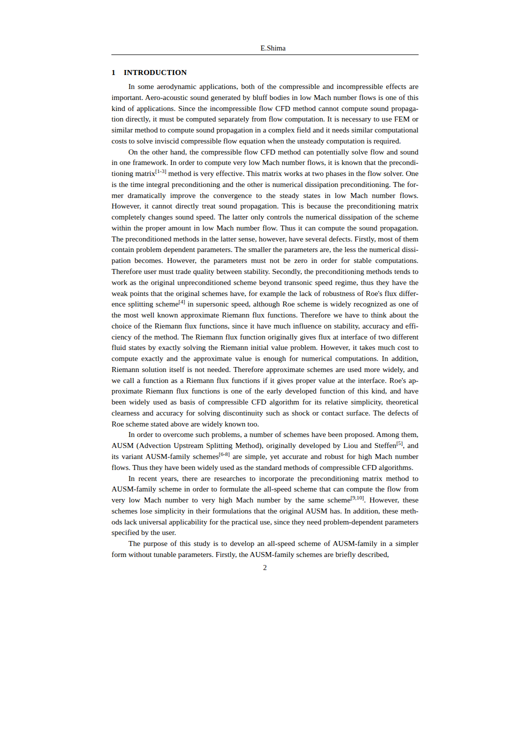E.Shima
1 INTRODUCTION
In some aerodynamic applications, both of the compressible and incompressible effects are important. Aero-acoustic sound generated by bluff bodies in low Mach number flows is one of this kind of applications. Since the incompressible flow CFD method cannot compute sound propagation directly, it must be computed separately from flow computation. It is necessary to use FEM or similar method to compute sound propagation in a complex field and it needs similar computational costs to solve inviscid compressible flow equation when the unsteady computation is required.
On the other hand, the compressible flow CFD method can potentially solve flow and sound in one framework. In order to compute very low Mach number flows, it is known that the preconditioning matrix[1-3] method is very effective. This matrix works at two phases in the flow solver. One is the time integral preconditioning and the other is numerical dissipation preconditioning. The former dramatically improve the convergence to the steady states in low Mach number flows. However, it cannot directly treat sound propagation. This is because the preconditioning matrix completely changes sound speed. The latter only controls the numerical dissipation of the scheme within the proper amount in low Mach number flow. Thus it can compute the sound propagation. The preconditioned methods in the latter sense, however, have several defects. Firstly, most of them contain problem dependent parameters. The smaller the parameters are, the less the numerical dissipation becomes. However, the parameters must not be zero in order for stable computations. Therefore user must trade quality between stability. Secondly, the preconditioning methods tends to work as the original unpreconditioned scheme beyond transonic speed regime, thus they have the weak points that the original schemes have, for example the lack of robustness of Roe's flux difference splitting scheme[4] in supersonic speed, although Roe scheme is widely recognized as one of the most well known approximate Riemann flux functions. Therefore we have to think about the choice of the Riemann flux functions, since it have much influence on stability, accuracy and efficiency of the method. The Riemann flux function originally gives flux at interface of two different fluid states by exactly solving the Riemann initial value problem. However, it takes much cost to compute exactly and the approximate value is enough for numerical computations. In addition, Riemann solution itself is not needed. Therefore approximate schemes are used more widely, and we call a function as a Riemann flux functions if it gives proper value at the interface. Roe's approximate Riemann flux functions is one of the early developed function of this kind, and have been widely used as basis of compressible CFD algorithm for its relative simplicity, theoretical clearness and accuracy for solving discontinuity such as shock or contact surface. The defects of Roe scheme stated above are widely known too.
In order to overcome such problems, a number of schemes have been proposed. Among them, AUSM (Advection Upstream Splitting Method), originally developed by Liou and Steffen[5], and its variant AUSM-family schemes[6-8] are simple, yet accurate and robust for high Mach number flows. Thus they have been widely used as the standard methods of compressible CFD algorithms.
In recent years, there are researches to incorporate the preconditioning matrix method to AUSM-family scheme in order to formulate the all-speed scheme that can compute the flow from very low Mach number to very high Mach number by the same scheme[9,10]. However, these schemes lose simplicity in their formulations that the original AUSM has. In addition, these methods lack universal applicability for the practical use, since they need problem-dependent parameters specified by the user.
The purpose of this study is to develop an all-speed scheme of AUSM-family in a simpler form without tunable parameters. Firstly, the AUSM-family schemes are briefly described,
2